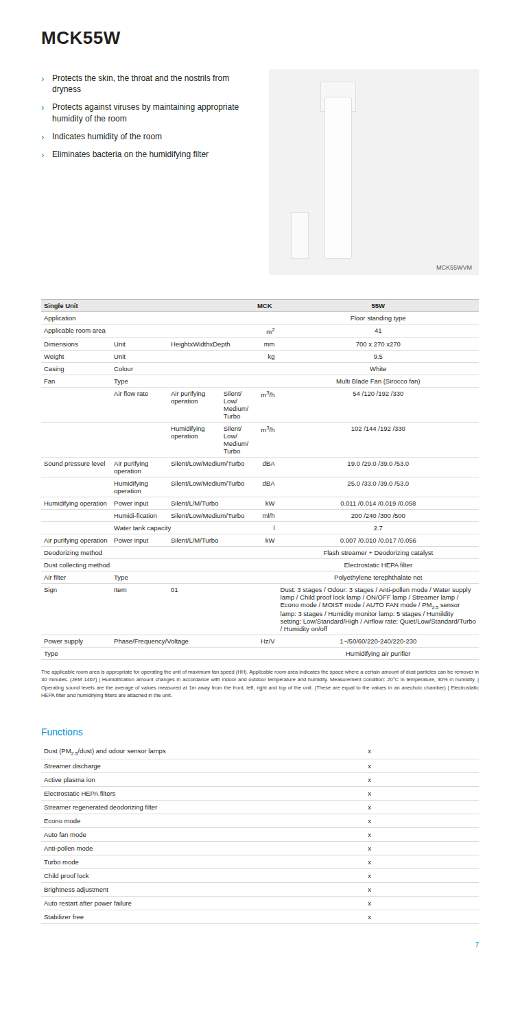MCK55W
Protects the skin, the throat and the nostrils from dryness
Protects against viruses by maintaining appropriate humidity of the room
Indicates humidity of the room
Eliminates bacteria on the humidifying filter
MCK55WVM
| Single Unit | MCK | 55W |
| --- | --- | --- |
| Application | Floor standing type |
| Applicable room area | m 2 | 41 |
| Dimensions | Unit | HeightxWidthxDepth | mm | 700 x 270 x270 |
| Weight | Unit | | kg | 9.5 |
| Casing | Colour | | | White |
| Fan | Type | | | Multi Blade Fan (Sirocco fan) |
| | Air flow rate | Air purifying operation | Silent/ Low/ Medium/ Turbo | m 3 /h | 54 /120 /192 /330 |
| | | Humidifying operation | Silent/ Low/ Medium/ Turbo | m 3 /h | 102 /144 /192 /330 |
| Sound pressure level | Air purifying operation | Silent/Low/Medium/Turbo | dBA | 19.0 /29.0 /39.0 /53.0 |
| | Humidifying operation | Silent/Low/Medium/Turbo | dBA | 25.0 /33.0 /39.0 /53.0 |
| Humidifying operation | Power input | Silent/L/M/Turbo | kW | 0.011 /0.014 /0.019 /0.058 |
| | Humidi-fication | Silent/Low/Medium/Turbo | ml/h | 200 /240 /300 /500 |
| | Water tank capacity | l | 2.7 |
| Air purifying operation | Power input | Silent/L/M/Turbo | kW | 0.007 /0.010 /0.017 /0.056 |
| Deodorizing method | Flash streamer + Deodorizing catalyst |
| Dust collecting method | Electrostatic HEPA filter |
| Air filter | Type | | Polyethylene terephthalate net |
| Sign | Item | 01 | | Dust: 3 stages / Odour: 3 stages / Anti-pollen mode / Water supply lamp / Child proof lock lamp / ON/OFF lamp / Streamer lamp / Econo mode / MOIST mode / AUTO FAN mode / PM 2.5 sensor lamp: 3 stages / Humidity monitor lamp: 5 stages / Humildity setting: Low/Standard/High / Airflow rate: Quiet/Low/Standard/Turbo / Humidity on/off |
| Power supply | Phase/Frequency/Voltage | Hz/V | 1~/50/60/220-240/220-230 |
| Type | Humidifying air purifier |
The applicable room area is appropriate for operating the unit of maximum fan speed (HH). Applicable room area indicates the space where a certain amount of dust particles can be remover in 30 minutes. (JEM 1467) | Humidification amount changes in accordance with indoor and outdoor temperature and humidity. Measurement condition: 20°C in temperature, 30% in humidity. | Operating sound levels are the average of values measured at 1m away from the front, left, right and top of the unit. (These are equal to the values in an anechoic chamber) | Electrostatic HEPA filter and humidifying filters are attached in the unit.
Functions
| Dust (PM 2.5 /dust) and odour sensor lamps | x |
| Streamer discharge | x |
| Active plasma ion | x |
| Electrostatic HEPA filters | x |
| Streamer regenerated deodorizing filter | x |
| Econo mode | x |
| Auto fan mode | x |
| Anti-pollen mode | x |
| Turbo mode | x |
| Child proof lock | x |
| Brightness adjustment | x |
| Auto restart after power failure | x |
| Stabilizer free | x |
7